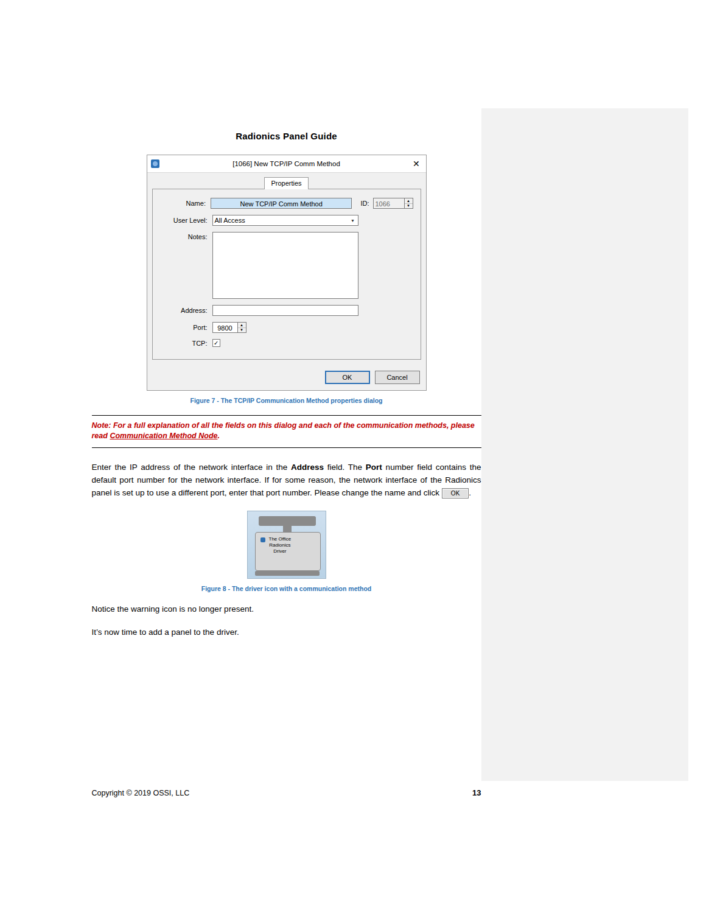Radionics Panel Guide
[1066] New TCP/IP Comm Method ✕
Properties
Name:
New TCP/IP Comm Method
ID: 1066 ▲▼
User Level:
All Access▼
Notes:
Address:
Port:
9800
▲▼
TCP:
✓
OK
Cancel
Figure 7 - The TCP/IP Communication Method properties dialog
Note: For a full explanation of all the fields on this dialog and each of the communication methods, please read Communication Method Node.
Enter the IP address of the network interface in the Address field. The Port number field contains the default port number for the network interface. If for some reason, the network interface of the Radionics panel is set up to use a different port, enter that port number. Please change the name and click OK.
The Office
Radionics
Driver
Figure 8 - The driver icon with a communication method
Notice the warning icon is no longer present.
It’s now time to add a panel to the driver.
Copyright © 2019 OSSI, LLC 13